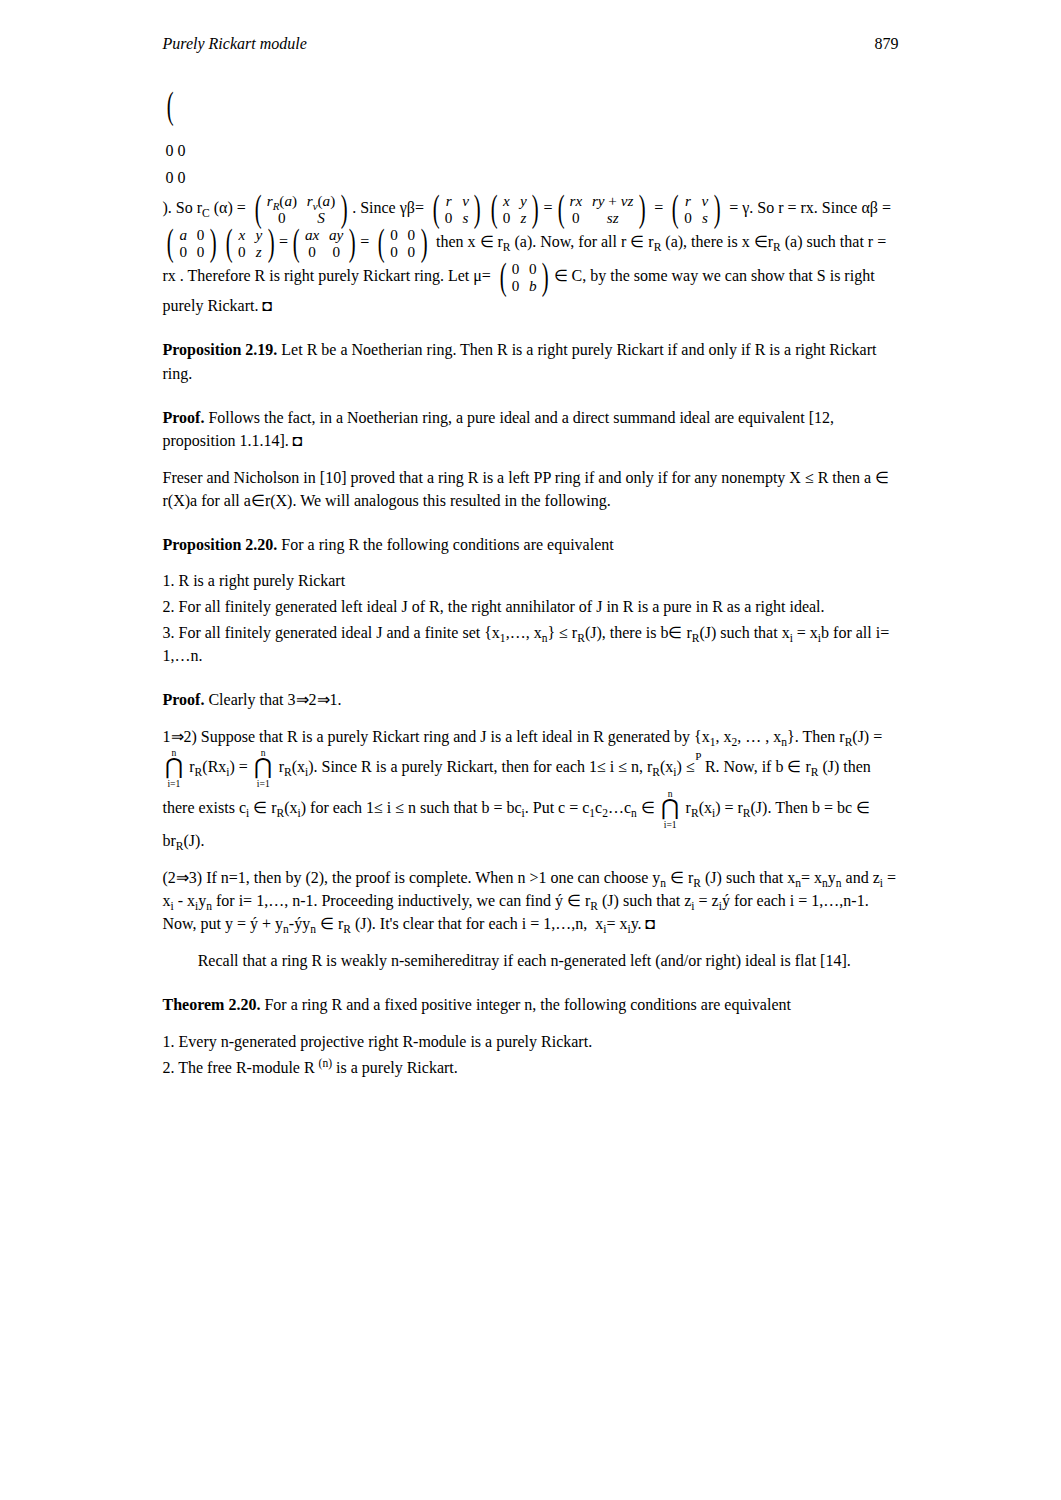Purely Rickart module 879
(
| 0 | 0 |
| 0 | 0 |
). So rC (α) = (
| r R ( a ) | r v ( a ) |
| 0 | S |
). Since γβ= (
| r | v |
| 0 | s |
)(
| x | y |
| 0 | z |
)=(
| rx | ry + vz |
| 0 | sz |
) = (
| r | v |
| 0 | s |
) = γ. So r = rx. Since αβ = (
| a | 0 |
| 0 | 0 |
)(
| x | y |
| 0 | z |
)=(
| ax | ay |
| 0 | 0 |
)= (
| 0 | 0 |
| 0 | 0 |
) then x ∈ rR (a). Now, for all r ∈ rR (a), there is x ∈rR (a) such that r = rx . Therefore R is right purely Rickart ring. Let μ= (
| 0 | 0 |
| 0 | b |
)∈ C, by the some way we can show that S is right purely Rickart. ◘
Proposition 2.19. Let R be a Noetherian ring. Then R is a right purely Rickart if and only if R is a right Rickart ring.
Proof. Follows the fact, in a Noetherian ring, a pure ideal and a direct summand ideal are equivalent [12, proposition 1.1.14]. ◘
Freser and Nicholson in [10] proved that a ring R is a left PP ring if and only if for any nonempty X ≤ R then a ∈ r(X)a for all a∈r(X). We will analogous this resulted in the following.
Proposition 2.20. For a ring R the following conditions are equivalent
1. R is a right purely Rickart
2. For all finitely generated left ideal J of R, the right annihilator of J in R is a pure in R as a right ideal.
3. For all finitely generated ideal J and a finite set {x1,…, xn} ≤ rR(J), there is b∈ rR(J) such that xi = xib for all i= 1,…n.
Proof. Clearly that 3⇒2⇒1.
1⇒2) Suppose that R is a purely Rickart ring and J is a left ideal in R generated by {x1, x2, … , xn}. Then rR(J) = n⋂i=1 rR(Rxi) = n⋂i=1 rR(xi). Since R is a purely Rickart, then for each 1≤ i ≤ n, rR(xi) ≤P R. Now, if b ∈ rR (J) then there exists ci ∈ rR(xi) for each 1≤ i ≤ n such that b = bci. Put c = c1c2…cn ∈ n⋂i=1 rR(xi) = rR(J). Then b = bc ∈ brR(J).
(2⇒3) If n=1, then by (2), the proof is complete. When n >1 one can choose yn ∈ rR (J) such that xn= xnyn and zi = xi - xiyn for i= 1,…, n-1. Proceeding inductively, we can find ý ∈ rR (J) such that zi = ziý for each i = 1,…,n-1. Now, put y = ý + yn-ýyn ∈ rR (J). It's clear that for each i = 1,…,n, xi= xiy. ◘
Recall that a ring R is weakly n-semihereditray if each n-generated left (and/or right) ideal is flat [14].
Theorem 2.20. For a ring R and a fixed positive integer n, the following conditions are equivalent
1. Every n-generated projective right R-module is a purely Rickart.
2. The free R-module R (n) is a purely Rickart.